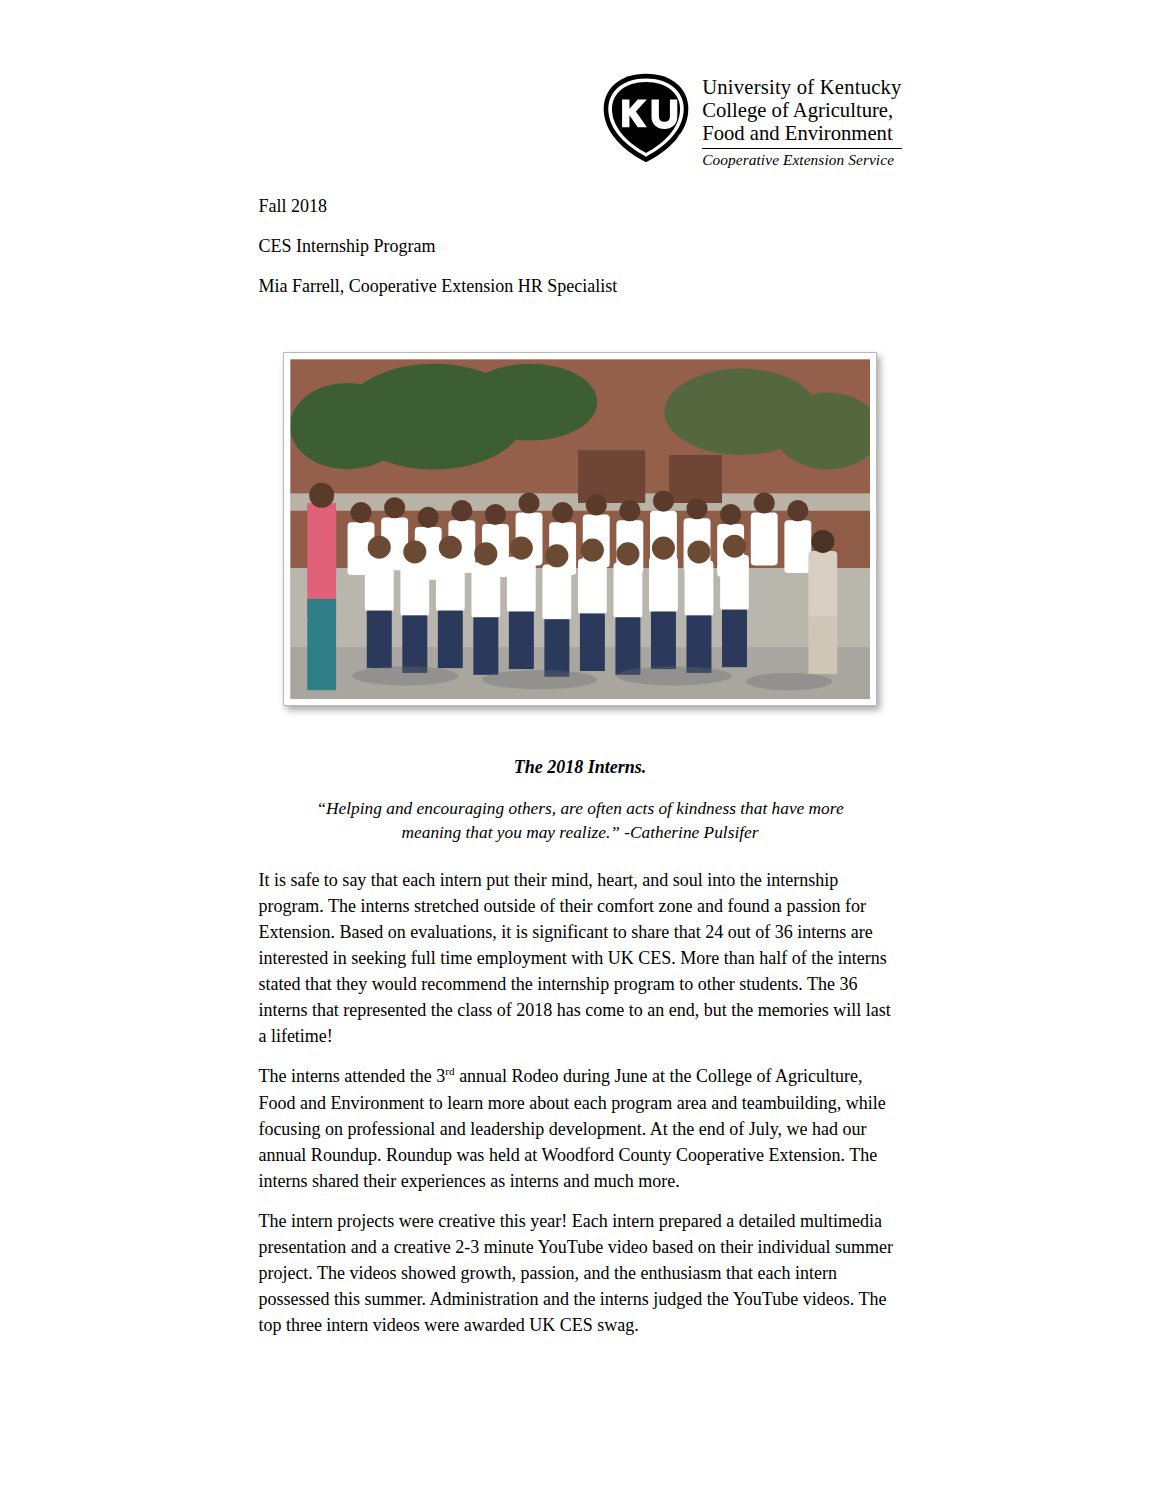®
University of Kentucky
College of Agriculture,
Food and Environment
Cooperative Extension Service
Fall 2018
CES Internship Program
Mia Farrell, Cooperative Extension HR Specialist
The 2018 Interns.
“Helping and encouraging others, are often acts of kindness that have more meaning that you may realize.” -Catherine Pulsifer
It is safe to say that each intern put their mind, heart, and soul into the internship program. The interns stretched outside of their comfort zone and found a passion for Extension. Based on evaluations, it is significant to share that 24 out of 36 interns are interested in seeking full time employment with UK CES. More than half of the interns stated that they would recommend the internship program to other students. The 36 interns that represented the class of 2018 has come to an end, but the memories will last a lifetime!
The interns attended the 3rd annual Rodeo during June at the College of Agriculture, Food and Environment to learn more about each program area and teambuilding, while focusing on professional and leadership development. At the end of July, we had our annual Roundup. Roundup was held at Woodford County Cooperative Extension. The interns shared their experiences as interns and much more.
The intern projects were creative this year! Each intern prepared a detailed multimedia presentation and a creative 2-3 minute YouTube video based on their individual summer project. The videos showed growth, passion, and the enthusiasm that each intern possessed this summer. Administration and the interns judged the YouTube videos. The top three intern videos were awarded UK CES swag.